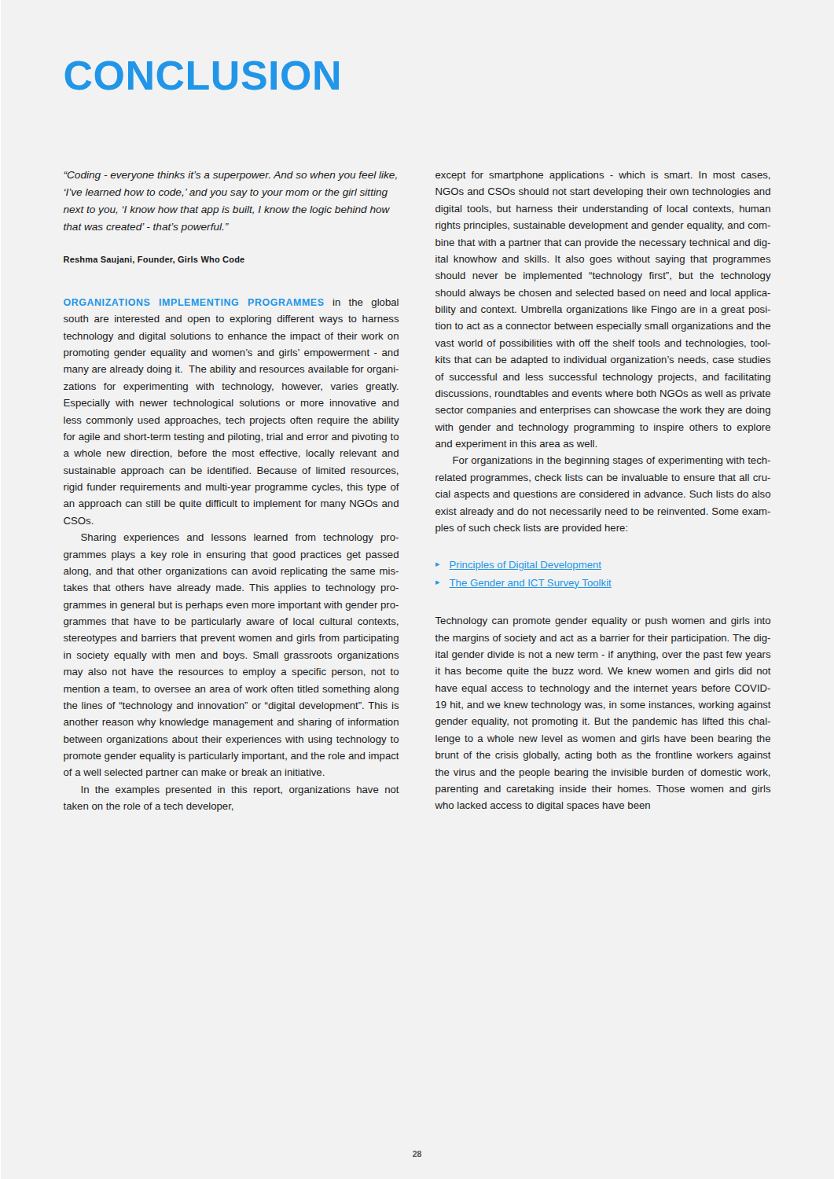CONCLUSION
“Coding - everyone thinks it’s a superpower. And so when you feel like, ‘I’ve learned how to code,’ and you say to your mom or the girl sitting next to you, ‘I know how that app is built, I know the logic behind how that was created’ - that’s powerful.”
Reshma Saujani, Founder, Girls Who Code
ORGANIZATIONS IMPLEMENTING PROGRAMMES in the global south are interested and open to exploring different ways to harness technology and digital solutions to enhance the impact of their work on promoting gender equality and women’s and girls’ empowerment - and many are already doing it. The ability and resources available for organizations for experimenting with technology, however, varies greatly. Especially with newer technological solutions or more innovative and less commonly used approaches, tech projects often require the ability for agile and short-term testing and piloting, trial and error and pivoting to a whole new direction, before the most effective, locally relevant and sustainable approach can be identified. Because of limited resources, rigid funder requirements and multi-year programme cycles, this type of an approach can still be quite difficult to implement for many NGOs and CSOs.
Sharing experiences and lessons learned from technology programmes plays a key role in ensuring that good practices get passed along, and that other organizations can avoid replicating the same mistakes that others have already made. This applies to technology programmes in general but is perhaps even more important with gender programmes that have to be particularly aware of local cultural contexts, stereotypes and barriers that prevent women and girls from participating in society equally with men and boys. Small grassroots organizations may also not have the resources to employ a specific person, not to mention a team, to oversee an area of work often titled something along the lines of “technology and innovation” or “digital development”. This is another reason why knowledge management and sharing of information between organizations about their experiences with using technology to promote gender equality is particularly important, and the role and impact of a well selected partner can make or break an initiative.
In the examples presented in this report, organizations have not taken on the role of a tech developer,
except for smartphone applications - which is smart. In most cases, NGOs and CSOs should not start developing their own technologies and digital tools, but harness their understanding of local contexts, human rights principles, sustainable development and gender equality, and combine that with a partner that can provide the necessary technical and digital knowhow and skills. It also goes without saying that programmes should never be implemented “technology first”, but the technology should always be chosen and selected based on need and local applicability and context. Umbrella organizations like Fingo are in a great position to act as a connector between especially small organizations and the vast world of possibilities with off the shelf tools and technologies, toolkits that can be adapted to individual organization’s needs, case studies of successful and less successful technology projects, and facilitating discussions, roundtables and events where both NGOs as well as private sector companies and enterprises can showcase the work they are doing with gender and technology programming to inspire others to explore and experiment in this area as well.
For organizations in the beginning stages of experimenting with tech-related programmes, check lists can be invaluable to ensure that all crucial aspects and questions are considered in advance. Such lists do also exist already and do not necessarily need to be reinvented. Some examples of such check lists are provided here:
Principles of Digital Development
The Gender and ICT Survey Toolkit
Technology can promote gender equality or push women and girls into the margins of society and act as a barrier for their participation. The digital gender divide is not a new term - if anything, over the past few years it has become quite the buzz word. We knew women and girls did not have equal access to technology and the internet years before COVID-19 hit, and we knew technology was, in some instances, working against gender equality, not promoting it. But the pandemic has lifted this challenge to a whole new level as women and girls have been bearing the brunt of the crisis globally, acting both as the frontline workers against the virus and the people bearing the invisible burden of domestic work, parenting and caretaking inside their homes. Those women and girls who lacked access to digital spaces have been
28